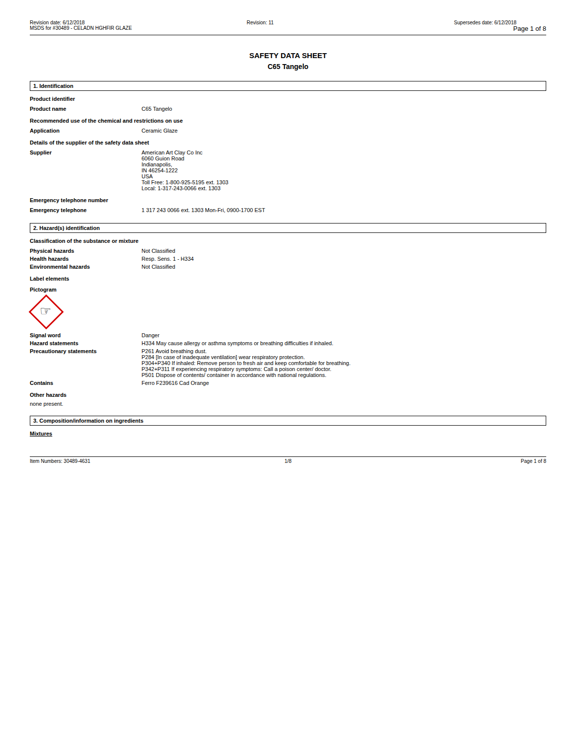Revision date: 6/12/2018
MSDS for #30489 - CELADN HGHFIR GLAZE
Revision: 11
Supersedes date: 6/12/2018
Page 1 of 8
SAFETY DATA SHEETC65 Tangelo
1. Identification
Product identifier
| Product name | C65 Tangelo |
Recommended use of the chemical and restrictions on use
| Application | Ceramic Glaze |
Details of the supplier of the safety data sheet
| Supplier | American Art Clay Co Inc 6060 Guion Road Indianapolis, IN 46254-1222 USA Toll Free: 1-800-925-5195 ext. 1303 Local: 1-317-243-0066 ext. 1303 |
Emergency telephone number
| Emergency telephone | 1 317 243 0066 ext. 1303 Mon-Fri, 0900-1700 EST |
2. Hazard(s) identification
Classification of the substance or mixture
| Physical hazards | Not Classified |
| Health hazards | Resp. Sens. 1 - H334 |
| Environmental hazards | Not Classified |
Label elements
Pictogram
☞
| Signal word | Danger |
| Hazard statements | H334 May cause allergy or asthma symptoms or breathing difficulties if inhaled. |
| Precautionary statements | P261 Avoid breathing dust. P284 [In case of inadequate ventilation] wear respiratory protection. P304+P340 If inhaled: Remove person to fresh air and keep comfortable for breathing. P342+P311 If experiencing respiratory symptoms: Call a poison center/ doctor. P501 Dispose of contents/ container in accordance with national regulations. |
| Contains | Ferro F239616 Cad Orange |
Other hazards
none present.
3. Composition/information on ingredients
Mixtures
Item Numbers: 30489-4631
1/8
Page 1 of 8